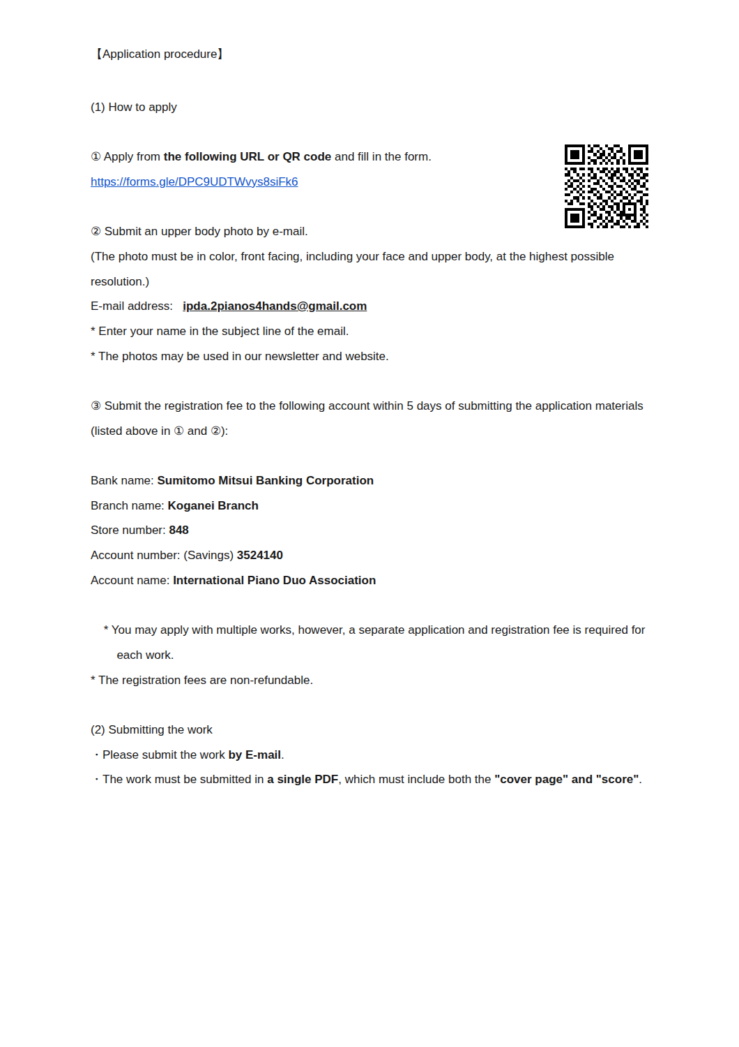【Application procedure】
(1) How to apply
① Apply from the following URL or QR code and fill in the form.
https://forms.gle/DPC9UDTWvys8siFk6
② Submit an upper body photo by e-mail.
(The photo must be in color, front facing, including your face and upper body, at the highest possible resolution.)
E-mail address: ipda.2pianos4hands@gmail.com
* Enter your name in the subject line of the email.
* The photos may be used in our newsletter and website.
③ Submit the registration fee to the following account within 5 days of submitting the application materials (listed above in ① and ②):
Bank name: Sumitomo Mitsui Banking Corporation
Branch name: Koganei Branch
Store number: 848
Account number: (Savings) 3524140
Account name: International Piano Duo Association
* You may apply with multiple works, however, a separate application and registration fee is required for each work.
* The registration fees are non-refundable.
(2) Submitting the work
・Please submit the work by E-mail.
・The work must be submitted in a single PDF, which must include both the "cover page" and "score".